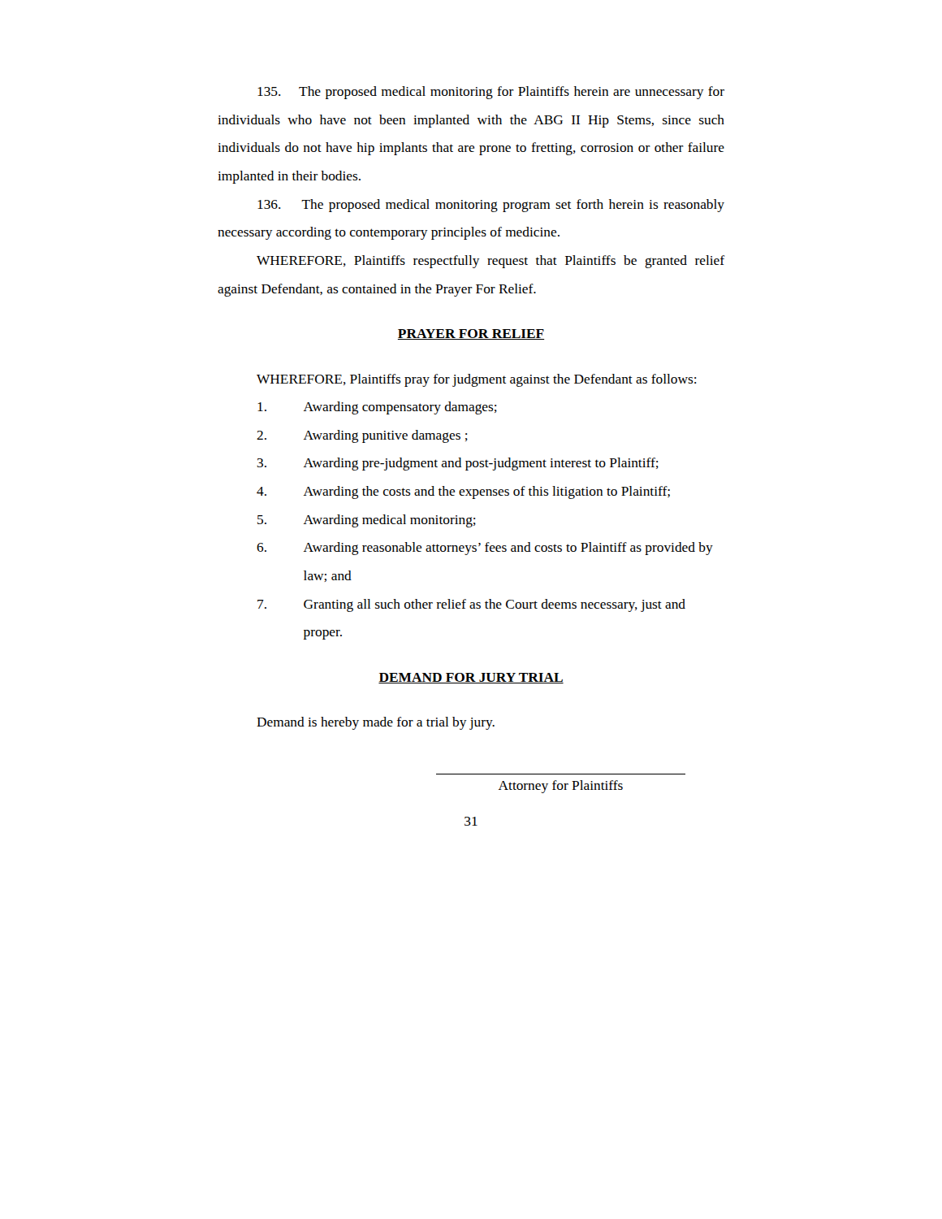135. The proposed medical monitoring for Plaintiffs herein are unnecessary for individuals who have not been implanted with the ABG II Hip Stems, since such individuals do not have hip implants that are prone to fretting, corrosion or other failure implanted in their bodies.
136. The proposed medical monitoring program set forth herein is reasonably necessary according to contemporary principles of medicine.
WHEREFORE, Plaintiffs respectfully request that Plaintiffs be granted relief against Defendant, as contained in the Prayer For Relief.
PRAYER FOR RELIEF
WHEREFORE, Plaintiffs pray for judgment against the Defendant as follows:
1. Awarding compensatory damages;
2. Awarding punitive damages ;
3. Awarding pre-judgment and post-judgment interest to Plaintiff;
4. Awarding the costs and the expenses of this litigation to Plaintiff;
5. Awarding medical monitoring;
6. Awarding reasonable attorneys’ fees and costs to Plaintiff as provided by law; and
7. Granting all such other relief as the Court deems necessary, just and proper.
DEMAND FOR JURY TRIAL
Demand is hereby made for a trial by jury.
Attorney for Plaintiffs
31